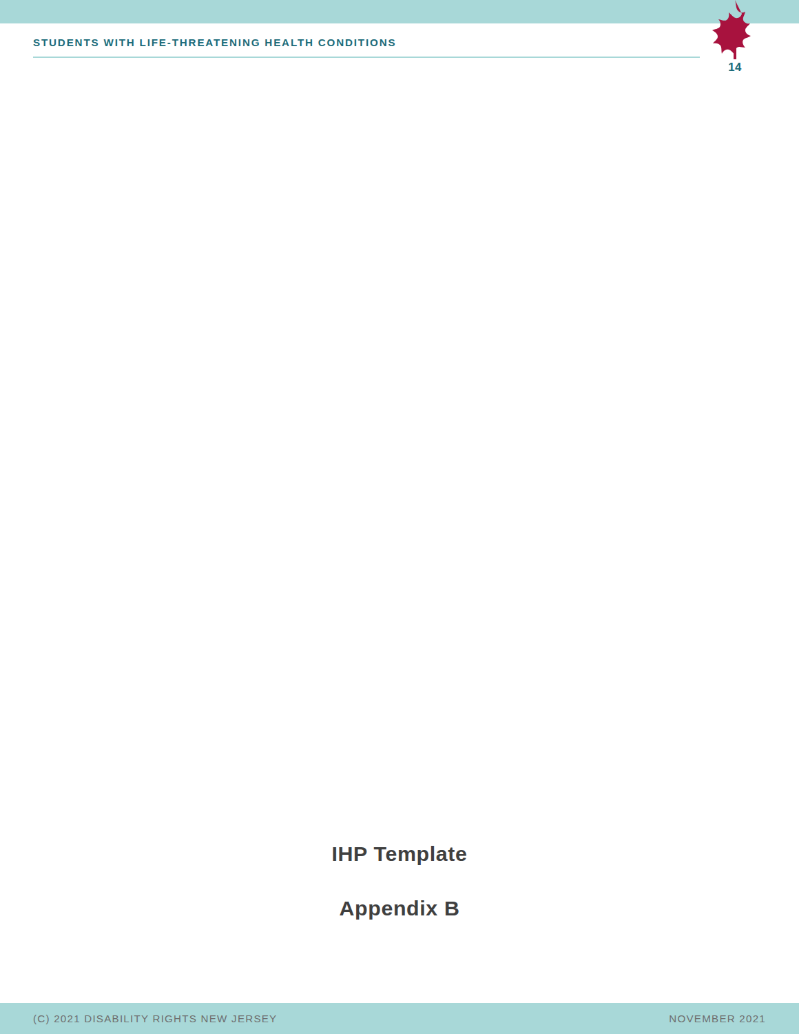14
Students with Life-Threatening Health Conditions
IHP Template
Appendix B
(C) 2021 Disability Rights New Jersey November 2021